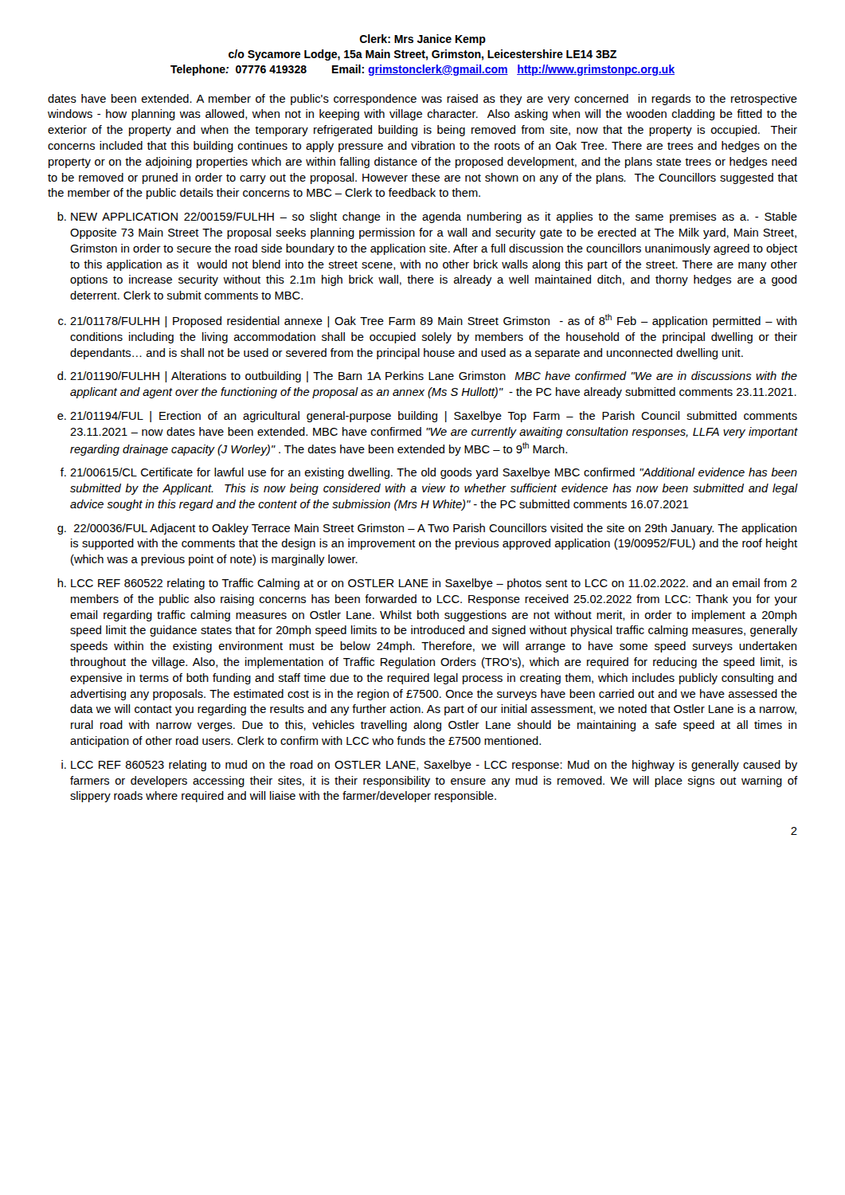Clerk: Mrs Janice Kemp c/o Sycamore Lodge, 15a Main Street, Grimston, Leicestershire LE14 3BZ Telephone: 07776 419328 Email: grimstonclerk@gmail.com http://www.grimstonpc.org.uk
dates have been extended. A member of the public's correspondence was raised as they are very concerned in regards to the retrospective windows - how planning was allowed, when not in keeping with village character. Also asking when will the wooden cladding be fitted to the exterior of the property and when the temporary refrigerated building is being removed from site, now that the property is occupied. Their concerns included that this building continues to apply pressure and vibration to the roots of an Oak Tree. There are trees and hedges on the property or on the adjoining properties which are within falling distance of the proposed development, and the plans state trees or hedges need to be removed or pruned in order to carry out the proposal. However these are not shown on any of the plans. The Councillors suggested that the member of the public details their concerns to MBC – Clerk to feedback to them.
NEW APPLICATION 22/00159/FULHH – so slight change in the agenda numbering as it applies to the same premises as a. - Stable Opposite 73 Main Street The proposal seeks planning permission for a wall and security gate to be erected at The Milk yard, Main Street, Grimston in order to secure the road side boundary to the application site. After a full discussion the councillors unanimously agreed to object to this application as it would not blend into the street scene, with no other brick walls along this part of the street. There are many other options to increase security without this 2.1m high brick wall, there is already a well maintained ditch, and thorny hedges are a good deterrent. Clerk to submit comments to MBC.
21/01178/FULHH | Proposed residential annexe | Oak Tree Farm 89 Main Street Grimston - as of 8th Feb – application permitted – with conditions including the living accommodation shall be occupied solely by members of the household of the principal dwelling or their dependants… and is shall not be used or severed from the principal house and used as a separate and unconnected dwelling unit.
21/01190/FULHH | Alterations to outbuilding | The Barn 1A Perkins Lane Grimston MBC have confirmed "We are in discussions with the applicant and agent over the functioning of the proposal as an annex (Ms S Hullott)" - the PC have already submitted comments 23.11.2021.
21/01194/FUL | Erection of an agricultural general-purpose building | Saxelbye Top Farm – the Parish Council submitted comments 23.11.2021 – now dates have been extended. MBC have confirmed "We are currently awaiting consultation responses, LLFA very important regarding drainage capacity (J Worley)" . The dates have been extended by MBC – to 9th March.
21/00615/CL Certificate for lawful use for an existing dwelling. The old goods yard Saxelbye MBC confirmed "Additional evidence has been submitted by the Applicant. This is now being considered with a view to whether sufficient evidence has now been submitted and legal advice sought in this regard and the content of the submission (Mrs H White)" - the PC submitted comments 16.07.2021
22/00036/FUL Adjacent to Oakley Terrace Main Street Grimston – A Two Parish Councillors visited the site on 29th January. The application is supported with the comments that the design is an improvement on the previous approved application (19/00952/FUL) and the roof height (which was a previous point of note) is marginally lower.
LCC REF 860522 relating to Traffic Calming at or on OSTLER LANE in Saxelbye – photos sent to LCC on 11.02.2022. and an email from 2 members of the public also raising concerns has been forwarded to LCC. Response received 25.02.2022 from LCC: Thank you for your email regarding traffic calming measures on Ostler Lane. Whilst both suggestions are not without merit, in order to implement a 20mph speed limit the guidance states that for 20mph speed limits to be introduced and signed without physical traffic calming measures, generally speeds within the existing environment must be below 24mph. Therefore, we will arrange to have some speed surveys undertaken throughout the village. Also, the implementation of Traffic Regulation Orders (TRO's), which are required for reducing the speed limit, is expensive in terms of both funding and staff time due to the required legal process in creating them, which includes publicly consulting and advertising any proposals. The estimated cost is in the region of £7500. Once the surveys have been carried out and we have assessed the data we will contact you regarding the results and any further action. As part of our initial assessment, we noted that Ostler Lane is a narrow, rural road with narrow verges. Due to this, vehicles travelling along Ostler Lane should be maintaining a safe speed at all times in anticipation of other road users. Clerk to confirm with LCC who funds the £7500 mentioned.
LCC REF 860523 relating to mud on the road on OSTLER LANE, Saxelbye - LCC response: Mud on the highway is generally caused by farmers or developers accessing their sites, it is their responsibility to ensure any mud is removed. We will place signs out warning of slippery roads where required and will liaise with the farmer/developer responsible.
2